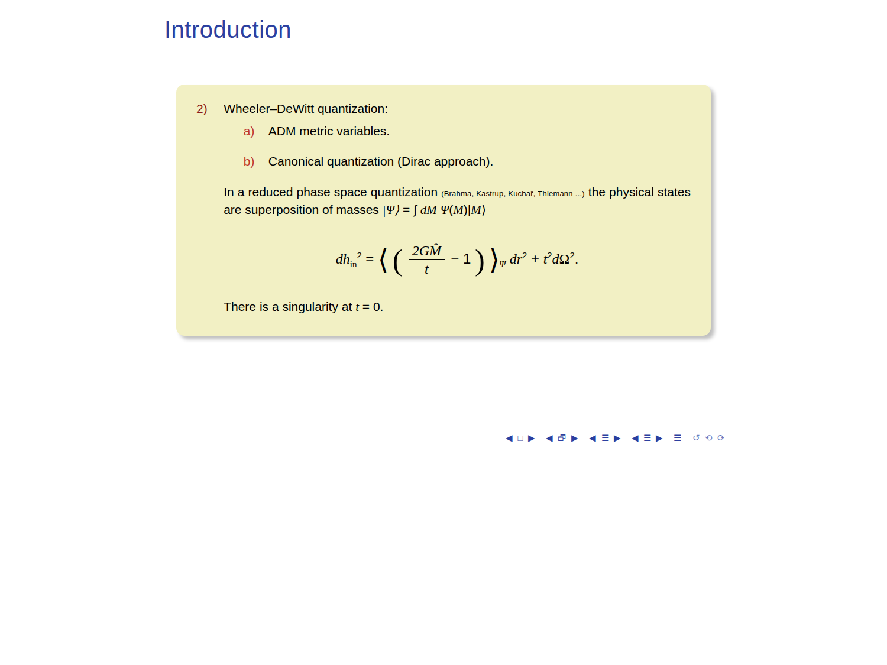Introduction
2) Wheeler–DeWitt quantization:
a) ADM metric variables.
b) Canonical quantization (Dirac approach).
In a reduced phase space quantization (Brahma, Kastrup, Kuchař, Thiemann ...) the physical states are superposition of masses |Ψ⟩ = ∫ dM Ψ(M)|M⟩
dhin2 = ⟨ ( 2GM̂ t − 1 ) ⟩Ψ dr2 + t2dΩ2.
There is a singularity at t = 0.
◀ □ ▶ ◀ 🗗 ▶ ◀ ☰ ▶ ◀ ☰ ▶ ☰ ↺ ⟲ ⟳